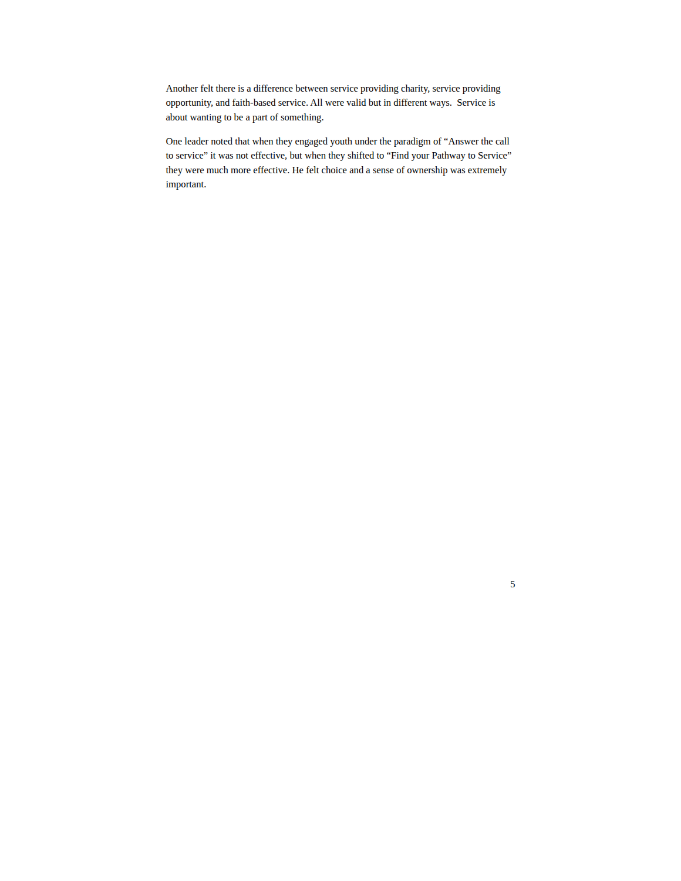Another felt there is a difference between service providing charity, service providing opportunity, and faith-based service. All were valid but in different ways. Service is about wanting to be a part of something.
One leader noted that when they engaged youth under the paradigm of “Answer the call to service” it was not effective, but when they shifted to “Find your Pathway to Service” they were much more effective. He felt choice and a sense of ownership was extremely important.
5